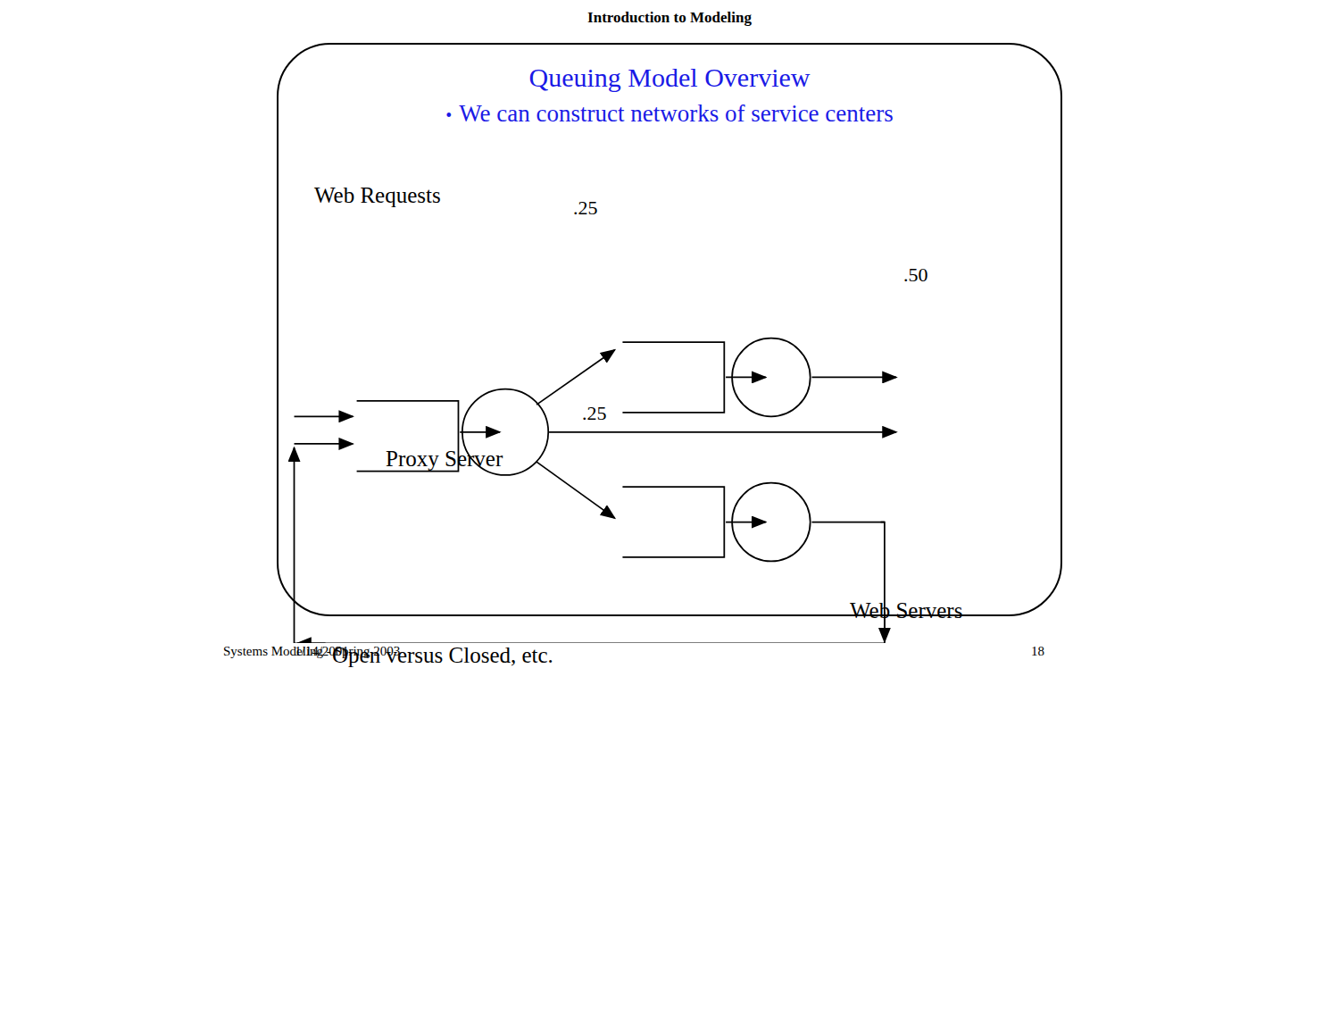Introduction to Modeling
Queuing Model Overview
•We can construct networks of service centers
Web Requests
.25
.50
.25
Proxy Server
Web Servers
Open versus Closed, etc.
1/14/2001 Systems Modeling - Spring 2003 18